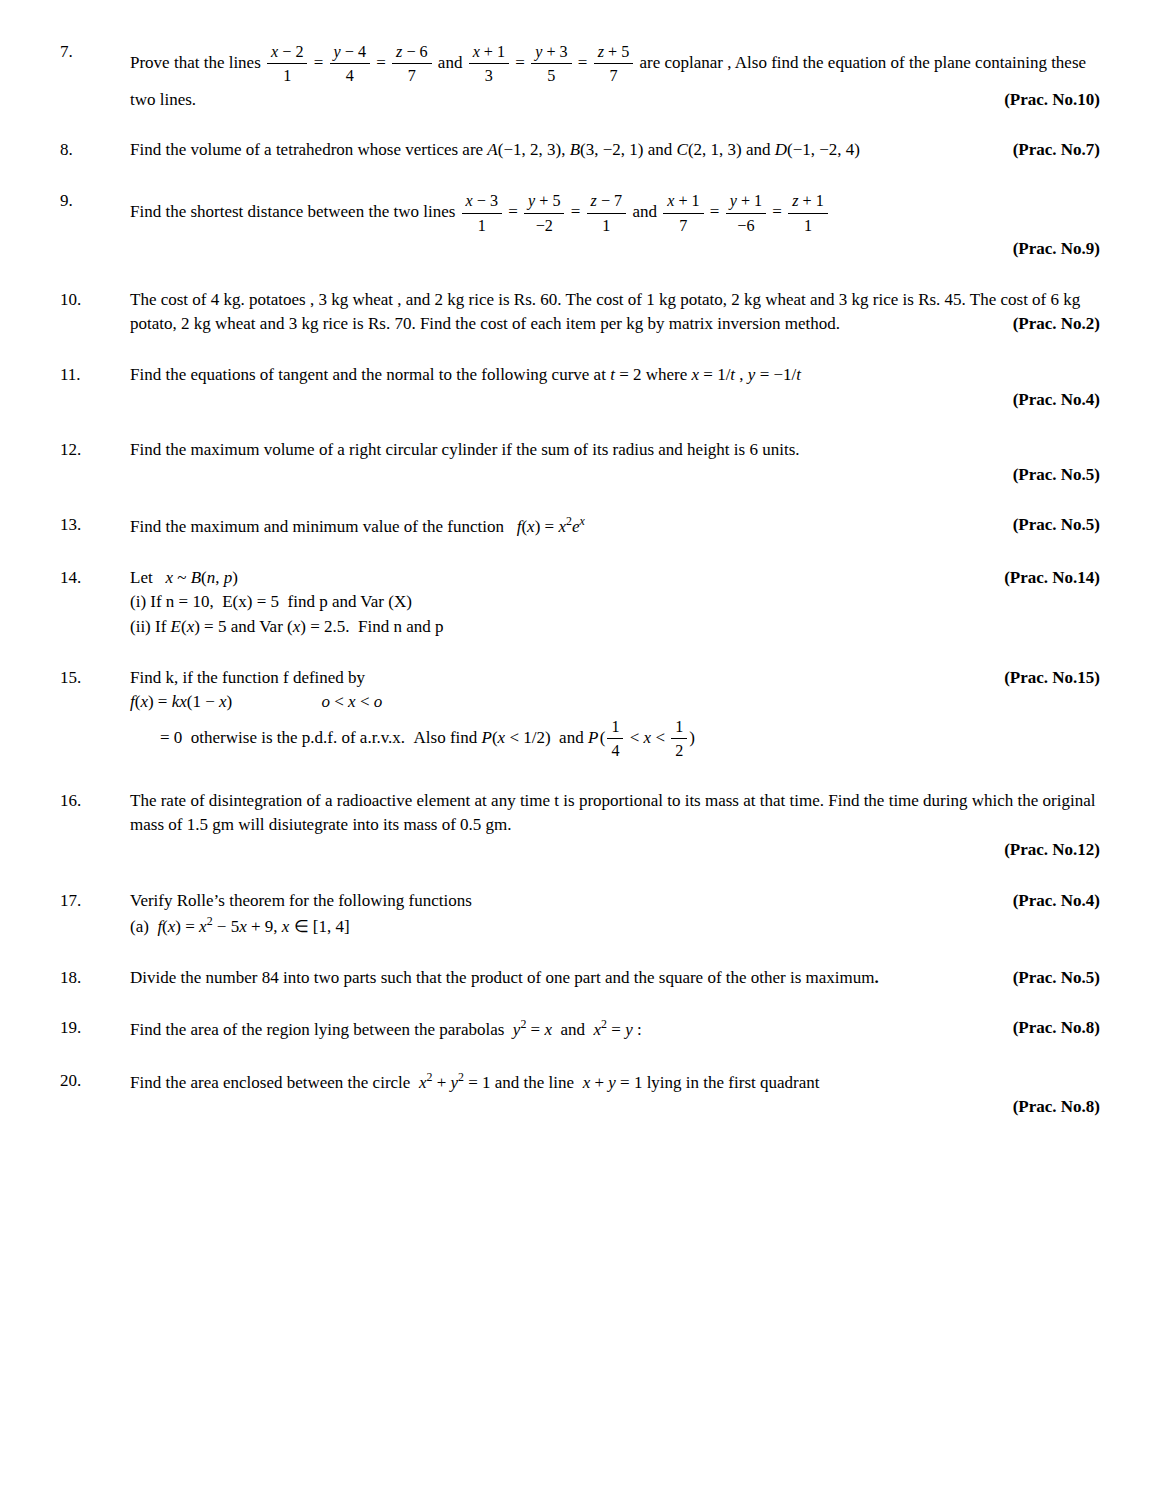7. Prove that the lines x − 21 = y − 44 = z − 67 and x + 13 = y + 35 = z + 57 are coplanar , Also find the equation of the plane containing these two lines. (Prac. No.10)
8. Find the volume of a tetrahedron whose vertices are A(−1, 2, 3), B(3, −2, 1) and C(2, 1, 3) and D(−1, −2, 4) (Prac. No.7)
9. Find the shortest distance between the two lines x − 31 = y + 5−2 = z − 71 and x + 17 = y + 1−6 = z + 11
(Prac. No.9)
10. The cost of 4 kg. potatoes , 3 kg wheat , and 2 kg rice is Rs. 60. The cost of 1 kg potato, 2 kg wheat and 3 kg rice is Rs. 45. The cost of 6 kg potato, 2 kg wheat and 3 kg rice is Rs. 70. Find the cost of each item per kg by matrix inversion method. (Prac. No.2)
11. Find the equations of tangent and the normal to the following curve at t = 2 where x = 1/t , y = −1/t
(Prac. No.4)
12. Find the maximum volume of a right circular cylinder if the sum of its radius and height is 6 units.
(Prac. No.5)
13. Find the maximum and minimum value of the function f(x) = x2ex (Prac. No.5)
14. Let x ~ B(n, p) (Prac. No.14) (i) If n = 10, E(x) = 5 find p and Var (X) (ii) If E(x) = 5 and Var (x) = 2.5. Find n and p
15. Find k, if the function f defined by (Prac. No.15) f(x) = kx(1 − x) o < x < o = 0 otherwise is the p.d.f. of a.r.v.x. Also find P(x < 1/2) and P (14 < x < 12)
16. The rate of disintegration of a radioactive element at any time t is proportional to its mass at that time. Find the time during which the original mass of 1.5 gm will disiutegrate into its mass of 0.5 gm.
(Prac. No.12)
17. Verify Rolle’s theorem for the following functions (Prac. No.4) (a) f(x) = x2 − 5x + 9, x ∈ [1, 4]
18. Divide the number 84 into two parts such that the product of one part and the square of the other is maximum. (Prac. No.5)
19. Find the area of the region lying between the parabolas y2 = x and x2 = y : (Prac. No.8)
20. Find the area enclosed between the circle x2 + y2 = 1 and the line x + y = 1 lying in the first quadrant
(Prac. No.8)